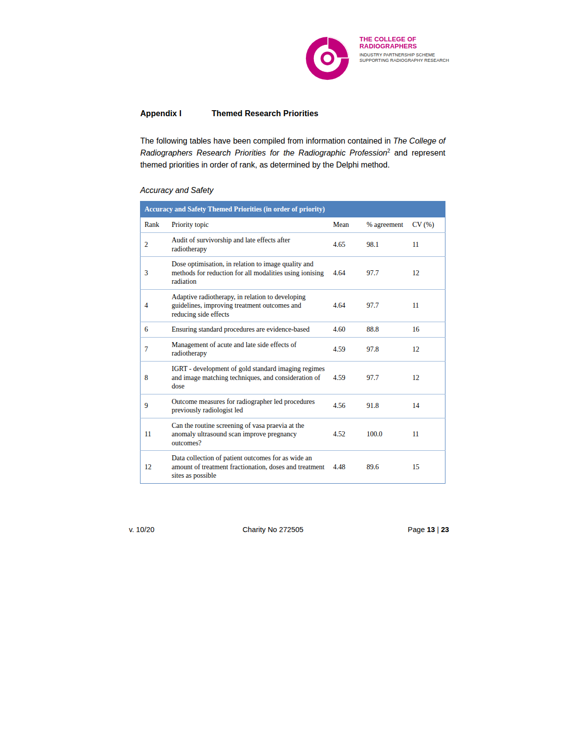THE COLLEGE OF
RADIOGRAPHERS
INDUSTRY PARTNERSHIP SCHEME
SUPPORTING RADIOGRAPHY RESEARCH
Appendix I Themed Research Priorities
The following tables have been compiled from information contained in The College of Radiographers Research Priorities for the Radiographic Profession2 and represent themed priorities in order of rank, as determined by the Delphi method.
Accuracy and Safety
| Accuracy and Safety Themed Priorities (in order of priority) |
| --- |
| Rank | Priority topic | Mean | % agreement | CV (%) |
| 2 | Audit of survivorship and late effects after radiotherapy | 4.65 | 98.1 | 11 |
| 3 | Dose optimisation, in relation to image quality and methods for reduction for all modalities using ionising radiation | 4.64 | 97.7 | 12 |
| 4 | Adaptive radiotherapy, in relation to developing guidelines, improving treatment outcomes and reducing side effects | 4.64 | 97.7 | 11 |
| 6 | Ensuring standard procedures are evidence-based | 4.60 | 88.8 | 16 |
| 7 | Management of acute and late side effects of radiotherapy | 4.59 | 97.8 | 12 |
| 8 | IGRT - development of gold standard imaging regimes and image matching techniques, and consideration of dose | 4.59 | 97.7 | 12 |
| 9 | Outcome measures for radiographer led procedures previously radiologist led | 4.56 | 91.8 | 14 |
| 11 | Can the routine screening of vasa praevia at the anomaly ultrasound scan improve pregnancy outcomes? | 4.52 | 100.0 | 11 |
| 12 | Data collection of patient outcomes for as wide an amount of treatment fractionation, doses and treatment sites as possible | 4.48 | 89.6 | 15 |
v. 10/20
Charity No 272505
Page 13 | 23